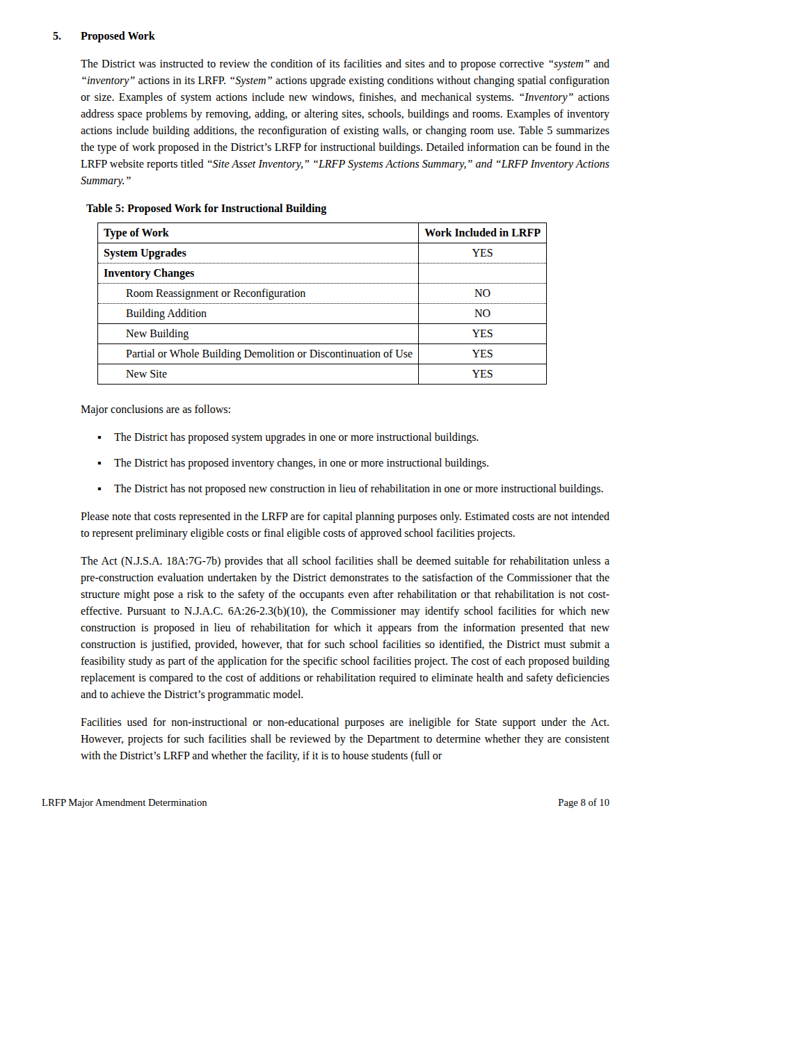5.
Proposed Work
The District was instructed to review the condition of its facilities and sites and to propose corrective “system” and “inventory” actions in its LRFP. “System” actions upgrade existing conditions without changing spatial configuration or size. Examples of system actions include new windows, finishes, and mechanical systems. “Inventory” actions address space problems by removing, adding, or altering sites, schools, buildings and rooms. Examples of inventory actions include building additions, the reconfiguration of existing walls, or changing room use. Table 5 summarizes the type of work proposed in the District’s LRFP for instructional buildings. Detailed information can be found in the LRFP website reports titled “Site Asset Inventory,” “LRFP Systems Actions Summary,” and “LRFP Inventory Actions Summary.”
Table 5: Proposed Work for Instructional Building
| Type of Work | Work Included in LRFP |
| --- | --- |
| System Upgrades | YES |
| Inventory Changes | |
| Room Reassignment or Reconfiguration | NO |
| Building Addition | NO |
| New Building | YES |
| Partial or Whole Building Demolition or Discontinuation of Use | YES |
| New Site | YES |
Major conclusions are as follows:
The District has proposed system upgrades in one or more instructional buildings.
The District has proposed inventory changes, in one or more instructional buildings.
The District has not proposed new construction in lieu of rehabilitation in one or more instructional buildings.
Please note that costs represented in the LRFP are for capital planning purposes only. Estimated costs are not intended to represent preliminary eligible costs or final eligible costs of approved school facilities projects.
The Act (N.J.S.A. 18A:7G-7b) provides that all school facilities shall be deemed suitable for rehabilitation unless a pre-construction evaluation undertaken by the District demonstrates to the satisfaction of the Commissioner that the structure might pose a risk to the safety of the occupants even after rehabilitation or that rehabilitation is not cost-effective. Pursuant to N.J.A.C. 6A:26-2.3(b)(10), the Commissioner may identify school facilities for which new construction is proposed in lieu of rehabilitation for which it appears from the information presented that new construction is justified, provided, however, that for such school facilities so identified, the District must submit a feasibility study as part of the application for the specific school facilities project. The cost of each proposed building replacement is compared to the cost of additions or rehabilitation required to eliminate health and safety deficiencies and to achieve the District’s programmatic model.
Facilities used for non-instructional or non-educational purposes are ineligible for State support under the Act. However, projects for such facilities shall be reviewed by the Department to determine whether they are consistent with the District’s LRFP and whether the facility, if it is to house students (full or
LRFP Major Amendment Determination
Page 8 of 10